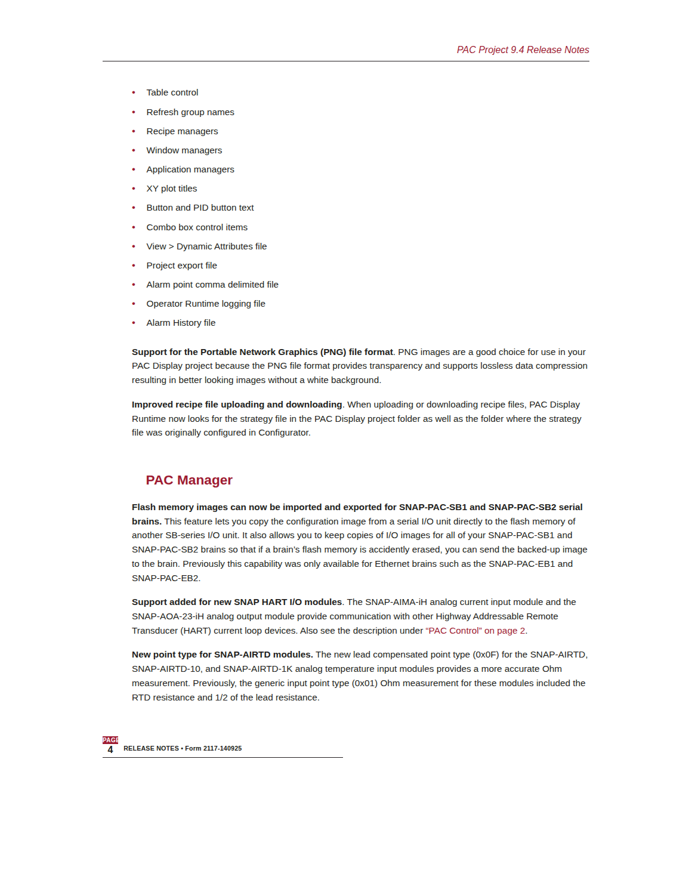PAC Project 9.4 Release Notes
Table control
Refresh group names
Recipe managers
Window managers
Application managers
XY plot titles
Button and PID button text
Combo box control items
View > Dynamic Attributes file
Project export file
Alarm point comma delimited file
Operator Runtime logging file
Alarm History file
Support for the Portable Network Graphics (PNG) file format. PNG images are a good choice for use in your PAC Display project because the PNG file format provides transparency and supports lossless data compression resulting in better looking images without a white background.
Improved recipe file uploading and downloading. When uploading or downloading recipe files, PAC Display Runtime now looks for the strategy file in the PAC Display project folder as well as the folder where the strategy file was originally configured in Configurator.
PAC Manager
Flash memory images can now be imported and exported for SNAP-PAC-SB1 and SNAP-PAC-SB2 serial brains. This feature lets you copy the configuration image from a serial I/O unit directly to the flash memory of another SB-series I/O unit. It also allows you to keep copies of I/O images for all of your SNAP-PAC-SB1 and SNAP-PAC-SB2 brains so that if a brain’s flash memory is accidently erased, you can send the backed-up image to the brain. Previously this capability was only available for Ethernet brains such as the SNAP-PAC-EB1 and SNAP-PAC-EB2.
Support added for new SNAP HART I/O modules. The SNAP-AIMA-iH analog current input module and the SNAP-AOA-23-iH analog output module provide communication with other Highway Addressable Remote Transducer (HART) current loop devices. Also see the description under “PAC Control” on page 2.
New point type for SNAP-AIRTD modules. The new lead compensated point type (0x0F) for the SNAP-AIRTD, SNAP-AIRTD-10, and SNAP-AIRTD-1K analog temperature input modules provides a more accurate Ohm measurement. Previously, the generic input point type (0x01) Ohm measurement for these modules included the RTD resistance and 1/2 of the lead resistance.
PAGE 4
RELEASE NOTES • Form 2117-140925